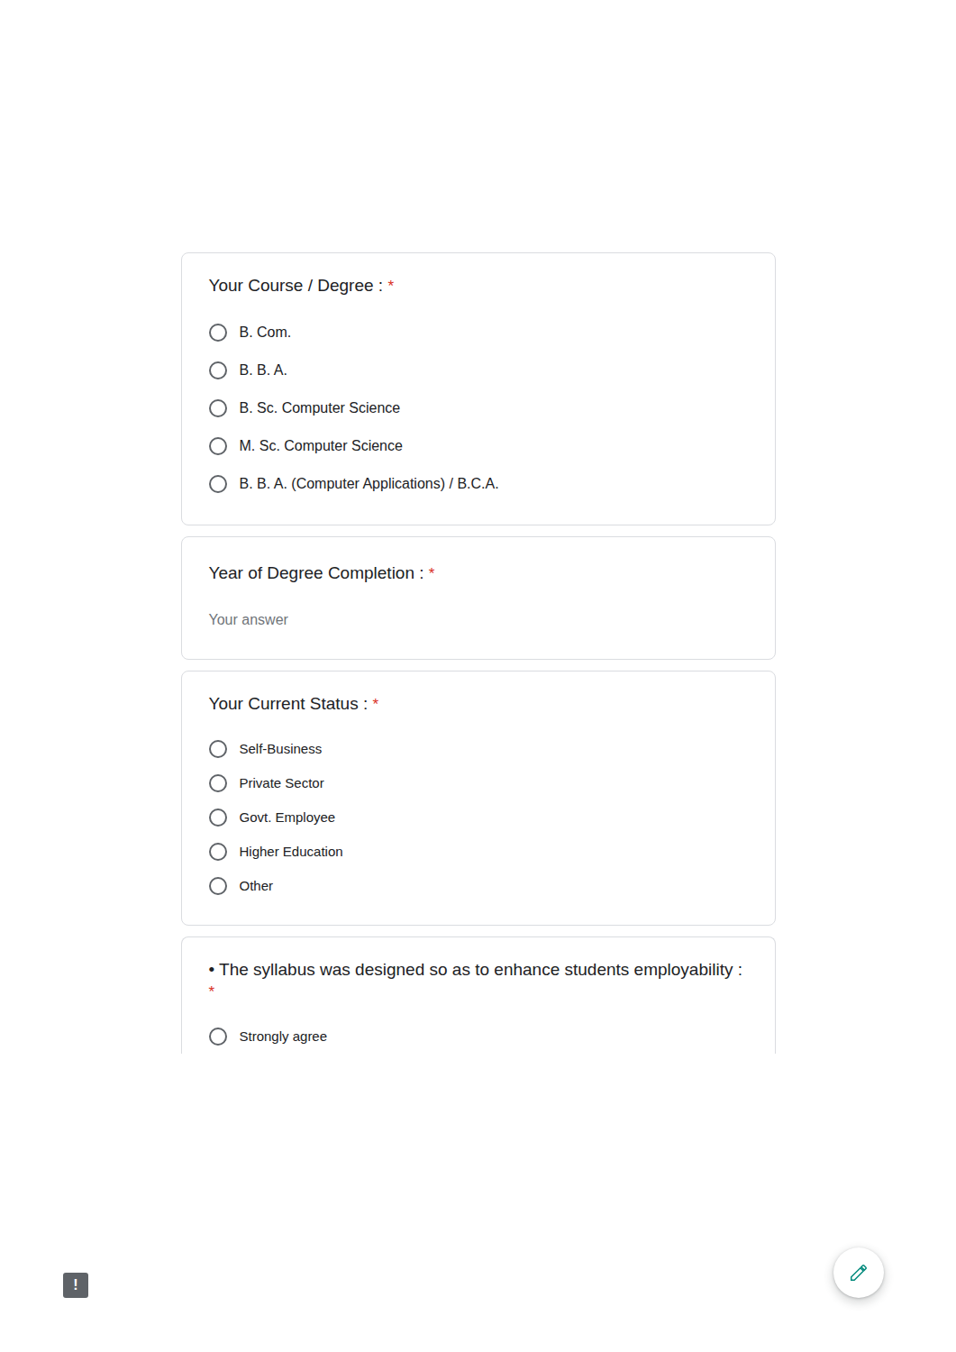Your Course / Degree : *
B. Com.
B. B. A.
B. Sc. Computer Science
M. Sc. Computer Science
B. B. A. (Computer Applications) / B.C.A.
Year of Degree Completion : *
Your answer
Your Current Status : *
Self-Business
Private Sector
Govt. Employee
Higher Education
Other
• The syllabus was designed so as to enhance students employability : *
Strongly agree
!